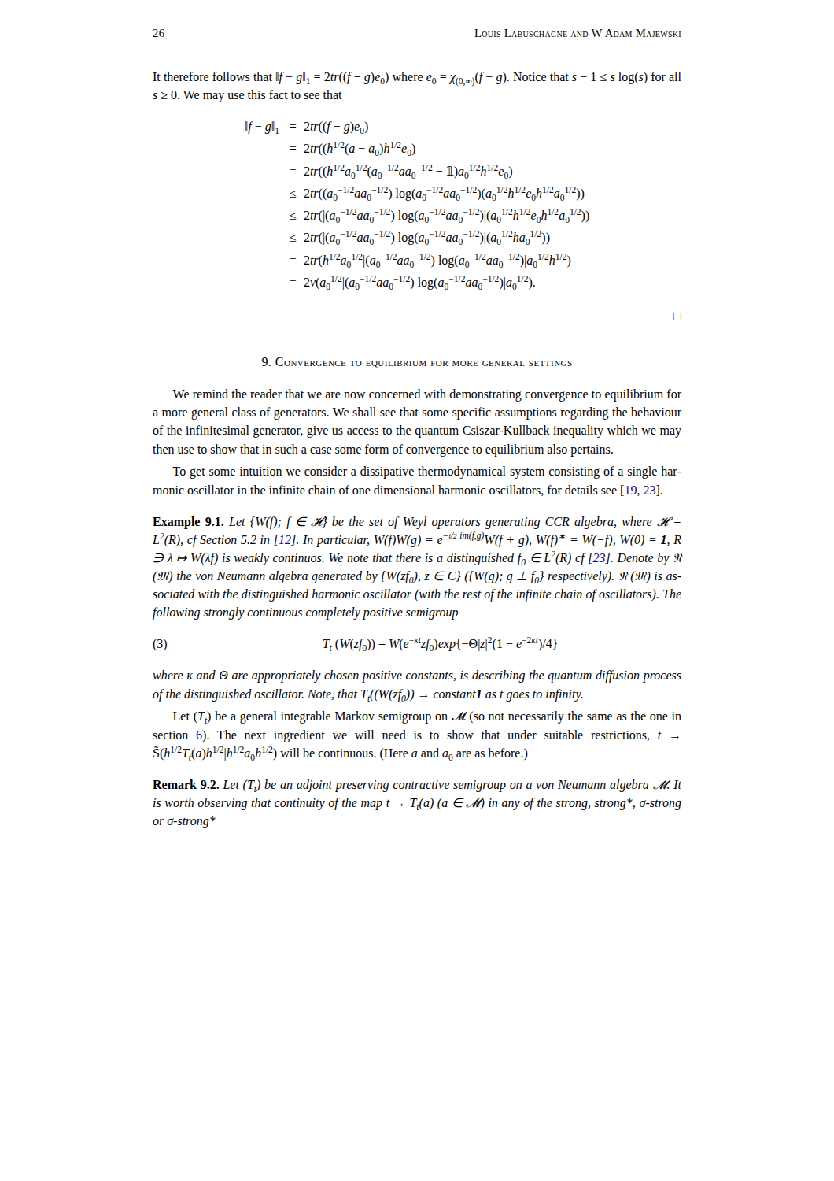26 Louis Labuschagne and W Adam Majewski
It therefore follows that ‖f − g‖1 = 2tr((f − g)e0) where e0 = χ(0,∞)(f − g). Notice that s − 1 ≤ s log(s) for all s ≥ 0. We may use this fact to see that
| ‖ f − g ‖ 1 | = | 2 tr (( f − g ) e 0 ) |
| | = | 2 tr (( h 1/2 ( a − a 0 ) h 1/2 e 0 ) |
| | = | 2 tr (( h 1/2 a 0 1/2 ( a 0 −1/2 aa 0 −1/2 − 𝟙 ) a 0 1/2 h 1/2 e 0 ) |
| | ≤ | 2 tr (( a 0 −1/2 aa 0 −1/2 ) log( a 0 −1/2 aa 0 −1/2 )( a 0 1/2 h 1/2 e 0 h 1/2 a 0 1/2 )) |
| | ≤ | 2 tr (/( a 0 −1/2 aa 0 −1/2 ) log( a 0 −1/2 aa 0 −1/2 )/( a 0 1/2 h 1/2 e 0 h 1/2 a 0 1/2 )) |
| | ≤ | 2 tr (/( a 0 −1/2 aa 0 −1/2 ) log( a 0 −1/2 aa 0 −1/2 )/( a 0 1/2 ha 0 1/2 )) |
| | = | 2 tr ( h 1/2 a 0 1/2 /( a 0 −1/2 aa 0 −1/2 ) log( a 0 −1/2 aa 0 −1/2 )/ a 0 1/2 h 1/2 ) |
| | = | 2 ν ( a 0 1/2 /( a 0 −1/2 aa 0 −1/2 ) log( a 0 −1/2 aa 0 −1/2 )/ a 0 1/2 ). |
□
9. Convergence to equilibrium for more general settings
We remind the reader that we are now concerned with demonstrating convergence to equilibrium for a more general class of generators. We shall see that some specific assumptions regarding the behaviour of the infinitesimal generator, give us access to the quantum Csiszar-Kullback inequality which we may then use to show that in such a case some form of convergence to equilibrium also pertains.
To get some intuition we consider a dissipative thermodynamical system consisting of a single harmonic oscillator in the infinite chain of one dimensional harmonic oscillators, for details see [19, 23].
Example 9.1. Let {W(f); f ∈ 𝓗} be the set of Weyl operators generating CCR algebra, where 𝓗 = L2(R), cf Section 5.2 in [12]. In particular, W(f)W(g) = e−i/2 im(f,g)W(f + g), W(f)∗ = W(−f), W(0) = 1, R ∋ λ ↦ W(λf) is weakly continuos. We note that there is a distinguished f0 ∈ L2(R) cf [23]. Denote by 𝔑 (𝔐) the von Neumann algebra generated by {W(zf0), z ∈ C} ({W(g); g ⊥ f0} respectively). 𝔑 (𝔐) is associated with the distinguished harmonic oscillator (with the rest of the infinite chain of oscillators). The following strongly continuous completely positive semigroup
(3)
Tt (W(zf0)) = W(e−κtzf0)exp{−Θ|z|2(1 − e−2κt)/4}
where κ and Θ are appropriately chosen positive constants, is describing the quantum diffusion process of the distinguished oscillator. Note, that Tt((W(zf0)) → constant 1 as t goes to infinity.
Let (Tt) be a general integrable Markov semigroup on 𝓜 (so not necessarily the same as the one in section 6). The next ingredient we will need is to show that under suitable restrictions, t → S̃(h1/2Tt(a)h1/2|h1/2a0h1/2) will be continuous. (Here a and a0 are as before.)
Remark 9.2. Let (Tt) be an adjoint preserving contractive semigroup on a von Neumann algebra 𝓜. It is worth observing that continuity of the map t → Tt(a) (a ∈ 𝓜) in any of the strong, strong*, σ-strong or σ-strong*